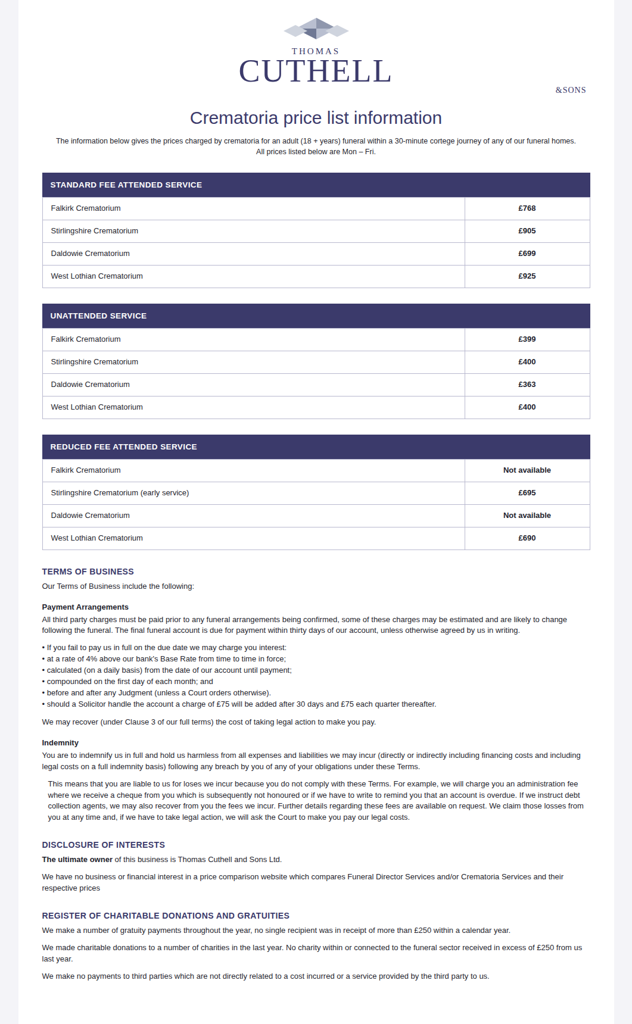THOMAS
CUTHELL
&SONS
Crematoria price list information
The information below gives the prices charged by crematoria for an adult (18 + years) funeral within a 30-minute cortege journey of any of our funeral homes. All prices listed below are Mon – Fri.
STANDARD FEE ATTENDED SERVICE
| Falkirk Crematorium | £768 |
| Stirlingshire Crematorium | £905 |
| Daldowie Crematorium | £699 |
| West Lothian Crematorium | £925 |
UNATTENDED SERVICE
| Falkirk Crematorium | £399 |
| Stirlingshire Crematorium | £400 |
| Daldowie Crematorium | £363 |
| West Lothian Crematorium | £400 |
REDUCED FEE ATTENDED SERVICE
| Falkirk Crematorium | Not available |
| Stirlingshire Crematorium (early service) | £695 |
| Daldowie Crematorium | Not available |
| West Lothian Crematorium | £690 |
Terms of Business
Our Terms of Business include the following:
Payment Arrangements
All third party charges must be paid prior to any funeral arrangements being confirmed, some of these charges may be estimated and are likely to change following the funeral. The final funeral account is due for payment within thirty days of our account, unless otherwise agreed by us in writing.
If you fail to pay us in full on the due date we may charge you interest:
at a rate of 4% above our bank's Base Rate from time to time in force;
calculated (on a daily basis) from the date of our account until payment;
compounded on the first day of each month; and
before and after any Judgment (unless a Court orders otherwise).
should a Solicitor handle the account a charge of £75 will be added after 30 days and £75 each quarter thereafter.
We may recover (under Clause 3 of our full terms) the cost of taking legal action to make you pay.
Indemnity
You are to indemnify us in full and hold us harmless from all expenses and liabilities we may incur (directly or indirectly including financing costs and including legal costs on a full indemnity basis) following any breach by you of any of your obligations under these Terms.
This means that you are liable to us for loses we incur because you do not comply with these Terms. For example, we will charge you an administration fee where we receive a cheque from you which is subsequently not honoured or if we have to write to remind you that an account is overdue. If we instruct debt collection agents, we may also recover from you the fees we incur. Further details regarding these fees are available on request. We claim those losses from you at any time and, if we have to take legal action, we will ask the Court to make you pay our legal costs.
Disclosure of Interests
The ultimate owner of this business is Thomas Cuthell and Sons Ltd.
We have no business or financial interest in a price comparison website which compares Funeral Director Services and/or Crematoria Services and their respective prices
Register of Charitable Donations and Gratuities
We make a number of gratuity payments throughout the year, no single recipient was in receipt of more than £250 within a calendar year.
We made charitable donations to a number of charities in the last year. No charity within or connected to the funeral sector received in excess of £250 from us last year.
We make no payments to third parties which are not directly related to a cost incurred or a service provided by the third party to us.